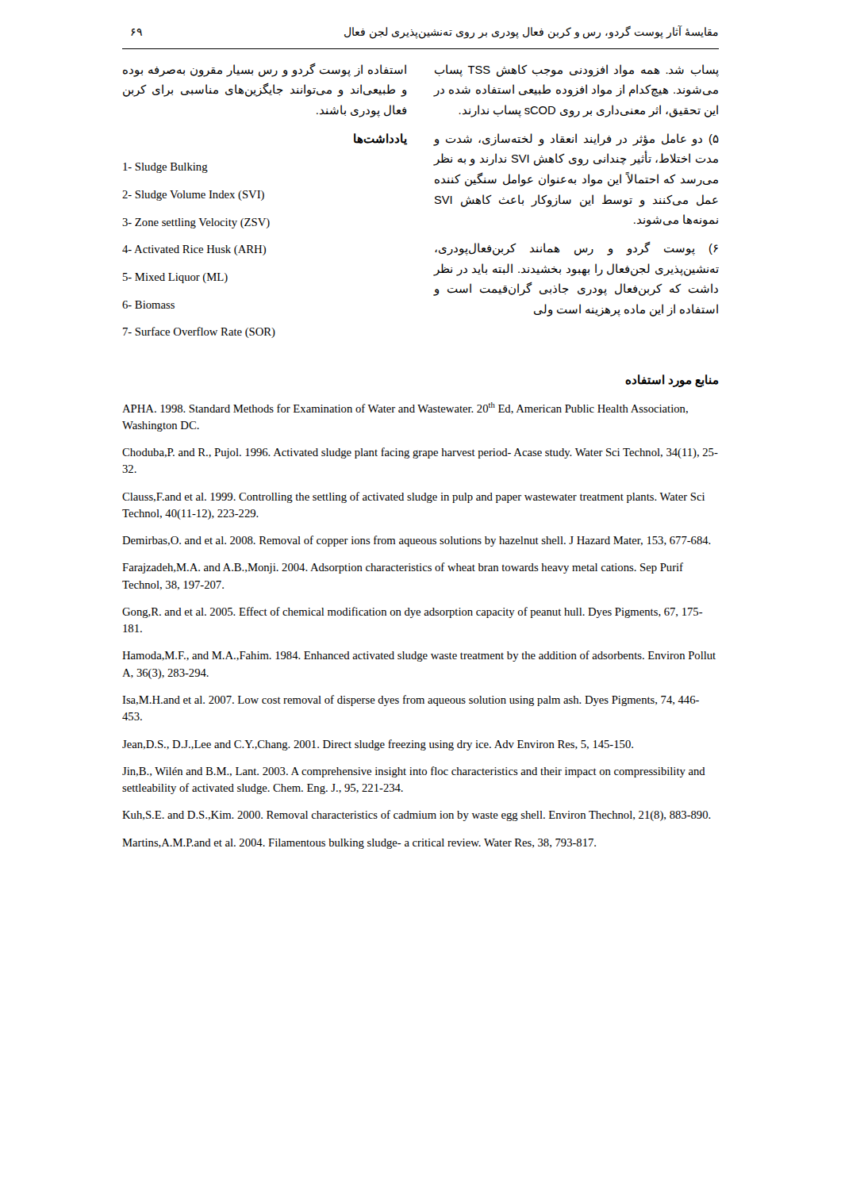مقایسهٔ آثار پوست گردو، رس و کربن فعال پودری بر روی ته‌نشین‌پذیری لجن فعال
۶۹
پساب شد. همه مواد افزودنی موجب کاهش TSS پساب می‌شوند. هیچ‌کدام از مواد افزوده طبیعی استفاده شده در این تحقیق، اثر معنی‌داری بر روی sCOD پساب ندارند.
۵) دو عامل مؤثر در فرایند انعقاد و لخته‌سازی، شدت و مدت اختلاط، تأثیر چندانی روی کاهش SVI ندارند و به نظر می‌رسد که احتمالاً این مواد به‌عنوان عوامل سنگین کننده عمل می‌کنند و توسط این سازوکار باعث کاهش SVI نمونه‌ها می‌شوند.
۶) پوست گردو و رس همانند کربن‌فعال‌پودری، ته‌نشین‌پذیری لجن‌فعال را بهبود بخشیدند. البته باید در نظر داشت که کربن‌فعال پودری جاذبی گران‌قیمت است و استفاده از این ماده پرهزینه است ولی
استفاده از پوست گردو و رس بسیار مقرون به‌صرفه بوده و طبیعی‌اند و می‌توانند جایگزین‌های مناسبی برای کربن فعال پودری باشند.
یادداشت‌ها
1- Sludge Bulking
2- Sludge Volume Index (SVI)
3- Zone settling Velocity (ZSV)
4- Activated Rice Husk (ARH)
5- Mixed Liquor (ML)
6- Biomass
7- Surface Overflow Rate (SOR)
منابع مورد استفاده
APHA. 1998. Standard Methods for Examination of Water and Wastewater. 20th Ed, American Public Health Association, Washington DC.
Choduba,P. and R., Pujol. 1996. Activated sludge plant facing grape harvest period- Acase study. Water Sci Technol, 34(11), 25-32.
Clauss,F.and et al. 1999. Controlling the settling of activated sludge in pulp and paper wastewater treatment plants. Water Sci Technol, 40(11-12), 223-229.
Demirbas,O. and et al. 2008. Removal of copper ions from aqueous solutions by hazelnut shell. J Hazard Mater, 153, 677-684.
Farajzadeh,M.A. and A.B.,Monji. 2004. Adsorption characteristics of wheat bran towards heavy metal cations. Sep Purif Technol, 38, 197-207.
Gong,R. and et al. 2005. Effect of chemical modification on dye adsorption capacity of peanut hull. Dyes Pigments, 67, 175-181.
Hamoda,M.F., and M.A.,Fahim. 1984. Enhanced activated sludge waste treatment by the addition of adsorbents. Environ Pollut A, 36(3), 283-294.
Isa,M.H.and et al. 2007. Low cost removal of disperse dyes from aqueous solution using palm ash. Dyes Pigments, 74, 446-453.
Jean,D.S., D.J.,Lee and C.Y.,Chang. 2001. Direct sludge freezing using dry ice. Adv Environ Res, 5, 145-150.
Jin,B., Wilén and B.M., Lant. 2003. A comprehensive insight into floc characteristics and their impact on compressibility and settleability of activated sludge. Chem. Eng. J., 95, 221-234.
Kuh,S.E. and D.S.,Kim. 2000. Removal characteristics of cadmium ion by waste egg shell. Environ Thechnol, 21(8), 883-890.
Martins,A.M.P.and et al. 2004. Filamentous bulking sludge- a critical review. Water Res, 38, 793-817.